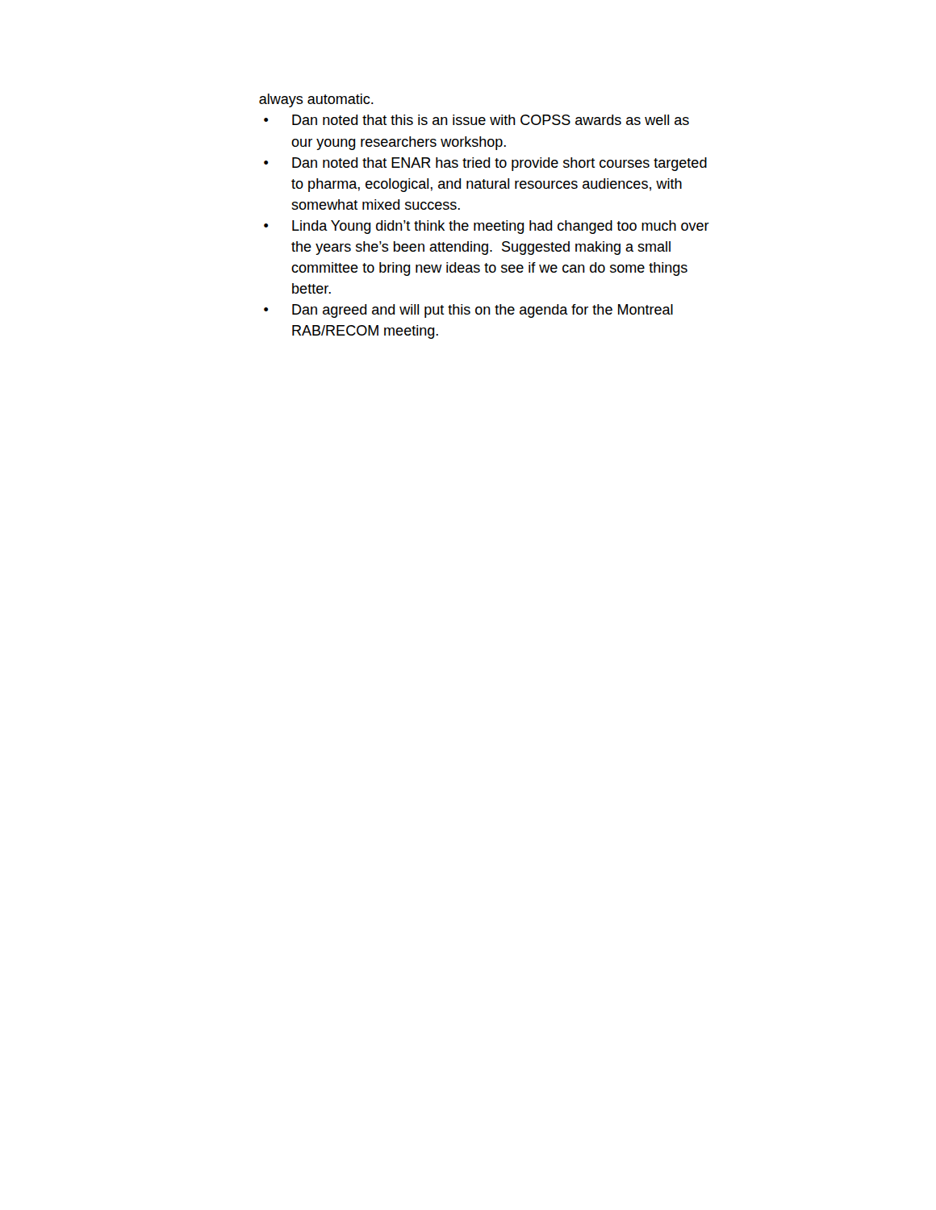always automatic.
Dan noted that this is an issue with COPSS awards as well as our young researchers workshop.
Dan noted that ENAR has tried to provide short courses targeted to pharma, ecological, and natural resources audiences, with somewhat mixed success.
Linda Young didn’t think the meeting had changed too much over the years she’s been attending. Suggested making a small committee to bring new ideas to see if we can do some things better.
Dan agreed and will put this on the agenda for the Montreal RAB/RECOM meeting.